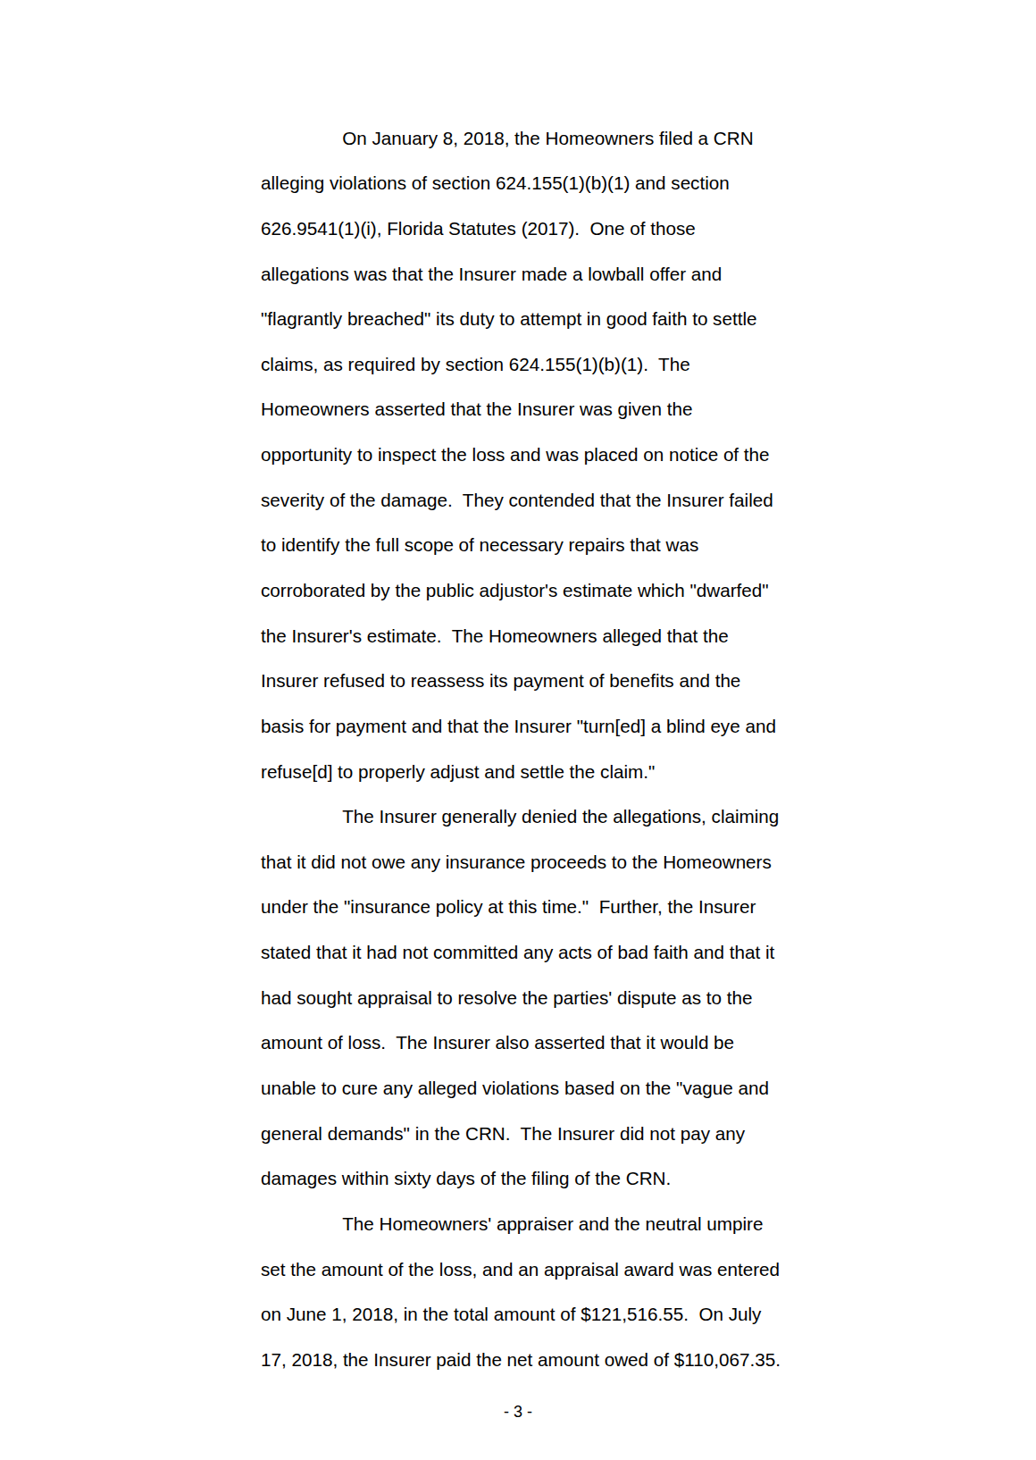On January 8, 2018, the Homeowners filed a CRN alleging violations of section 624.155(1)(b)(1) and section 626.9541(1)(i), Florida Statutes (2017). One of those allegations was that the Insurer made a lowball offer and "flagrantly breached" its duty to attempt in good faith to settle claims, as required by section 624.155(1)(b)(1). The Homeowners asserted that the Insurer was given the opportunity to inspect the loss and was placed on notice of the severity of the damage. They contended that the Insurer failed to identify the full scope of necessary repairs that was corroborated by the public adjustor's estimate which "dwarfed" the Insurer's estimate. The Homeowners alleged that the Insurer refused to reassess its payment of benefits and the basis for payment and that the Insurer "turn[ed] a blind eye and refuse[d] to properly adjust and settle the claim."
The Insurer generally denied the allegations, claiming that it did not owe any insurance proceeds to the Homeowners under the "insurance policy at this time." Further, the Insurer stated that it had not committed any acts of bad faith and that it had sought appraisal to resolve the parties' dispute as to the amount of loss. The Insurer also asserted that it would be unable to cure any alleged violations based on the "vague and general demands" in the CRN. The Insurer did not pay any damages within sixty days of the filing of the CRN.
The Homeowners' appraiser and the neutral umpire set the amount of the loss, and an appraisal award was entered on June 1, 2018, in the total amount of $121,516.55. On July 17, 2018, the Insurer paid the net amount owed of $110,067.35.
- 3 -